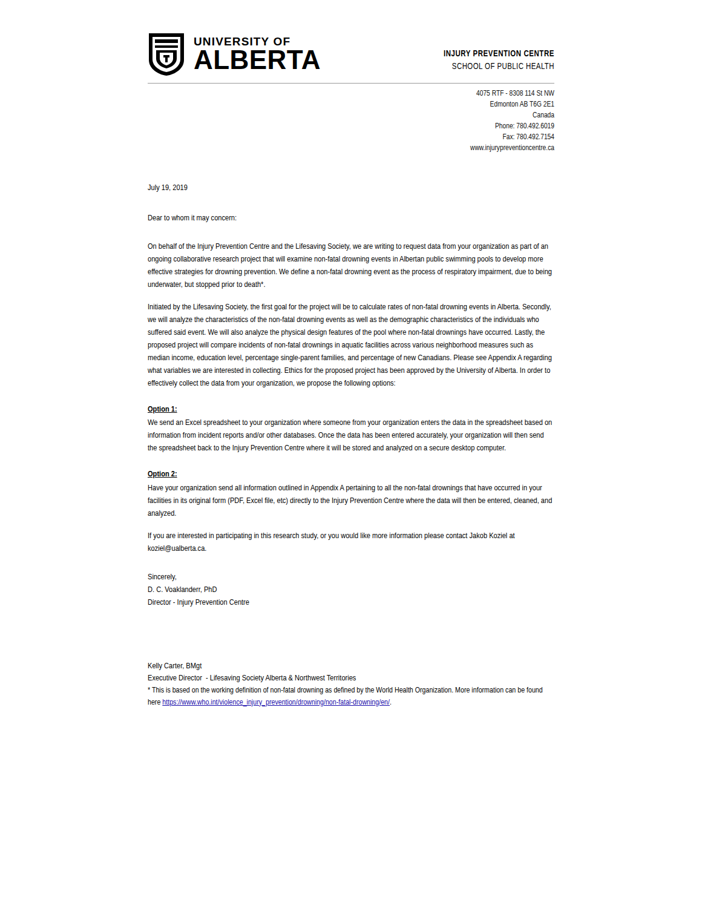UNIVERSITY OF ALBERTA
INJURY PREVENTION CENTRE
SCHOOL OF PUBLIC HEALTH
4075 RTF - 8308 114 St NW
Edmonton AB T6G 2E1
Canada
Phone: 780.492.6019
Fax: 780.492.7154
www.injurypreventioncentre.ca
July 19, 2019
Dear to whom it may concern:
On behalf of the Injury Prevention Centre and the Lifesaving Society, we are writing to request data from your organization as part of an ongoing collaborative research project that will examine non-fatal drowning events in Albertan public swimming pools to develop more effective strategies for drowning prevention. We define a non-fatal drowning event as the process of respiratory impairment, due to being underwater, but stopped prior to death*.
Initiated by the Lifesaving Society, the first goal for the project will be to calculate rates of non-fatal drowning events in Alberta. Secondly, we will analyze the characteristics of the non-fatal drowning events as well as the demographic characteristics of the individuals who suffered said event. We will also analyze the physical design features of the pool where non-fatal drownings have occurred. Lastly, the proposed project will compare incidents of non-fatal drownings in aquatic facilities across various neighborhood measures such as median income, education level, percentage single-parent families, and percentage of new Canadians. Please see Appendix A regarding what variables we are interested in collecting. Ethics for the proposed project has been approved by the University of Alberta. In order to effectively collect the data from your organization, we propose the following options:
Option 1:
We send an Excel spreadsheet to your organization where someone from your organization enters the data in the spreadsheet based on information from incident reports and/or other databases. Once the data has been entered accurately, your organization will then send the spreadsheet back to the Injury Prevention Centre where it will be stored and analyzed on a secure desktop computer.
Option 2:
Have your organization send all information outlined in Appendix A pertaining to all the non-fatal drownings that have occurred in your facilities in its original form (PDF, Excel file, etc) directly to the Injury Prevention Centre where the data will then be entered, cleaned, and analyzed.
If you are interested in participating in this research study, or you would like more information please contact Jakob Koziel at koziel@ualberta.ca.
Sincerely,
D. C. Voaklanderr, PhD
Director - Injury Prevention Centre
Kelly Carter, BMgt
Executive Director - Lifesaving Society Alberta & Northwest Territories
* This is based on the working definition of non-fatal drowning as defined by the World Health Organization. More information can be found here https://www.who.int/violence_injury_prevention/drowning/non-fatal-drowning/en/.